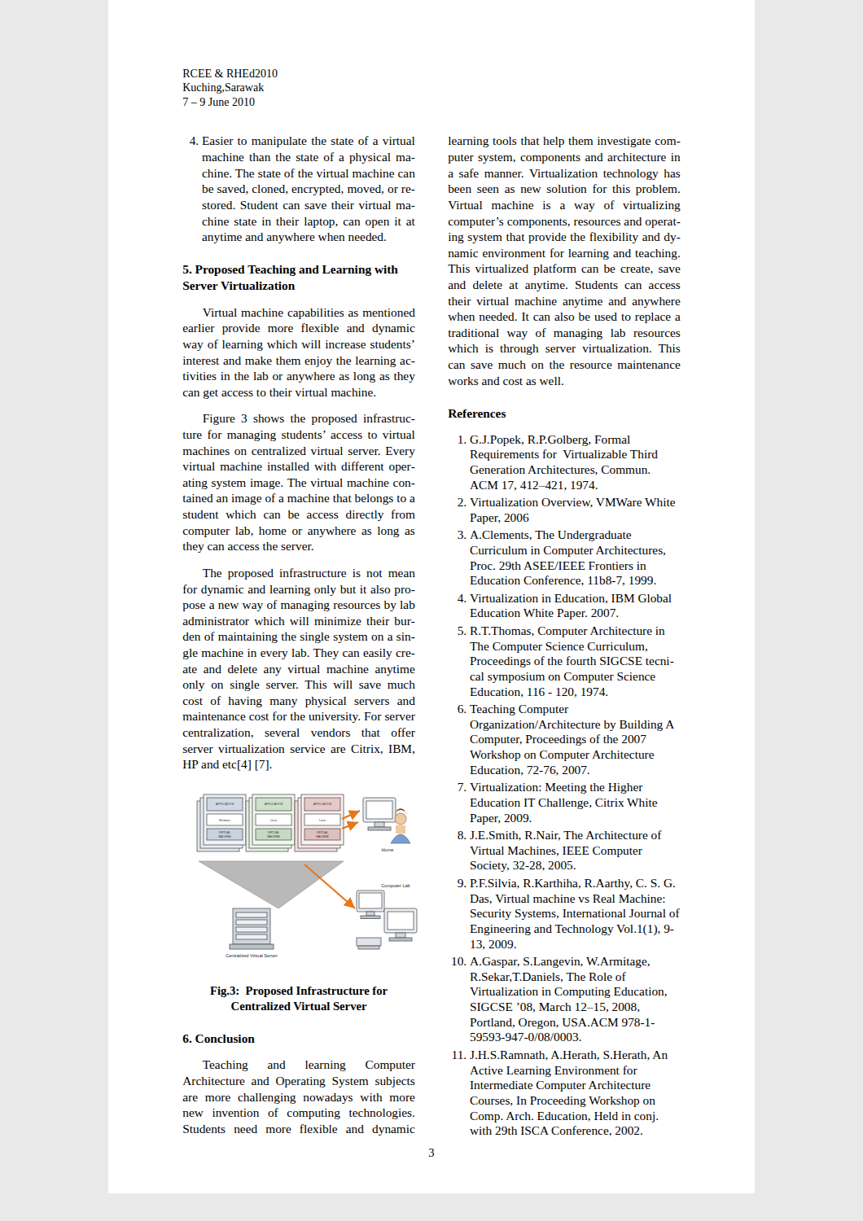RCEE & RHEd2010
Kuching,Sarawak
7 – 9 June 2010
Easier to manipulate the state of a virtual machine than the state of a physical machine. The state of the virtual machine can be saved, cloned, encrypted, moved, or restored. Student can save their virtual machine state in their laptop, can open it at anytime and anywhere when needed.
5. Proposed Teaching and Learning with Server Virtualization
Virtual machine capabilities as mentioned earlier provide more flexible and dynamic way of learning which will increase students’ interest and make them enjoy the learning activities in the lab or anywhere as long as they can get access to their virtual machine.
Figure 3 shows the proposed infrastructure for managing students’ access to virtual machines on centralized virtual server. Every virtual machine installed with different operating system image. The virtual machine contained an image of a machine that belongs to a student which can be access directly from computer lab, home or anywhere as long as they can access the server.
The proposed infrastructure is not mean for dynamic and learning only but it also propose a new way of managing resources by lab administrator which will minimize their burden of maintaining the single system on a single machine in every lab. They can easily create and delete any virtual machine anytime only on single server. This will save much cost of having many physical servers and maintenance cost for the university. For server centralization, several vendors that offer server virtualization service are Citrix, IBM, HP and etc[4] [7].
APPLICATION APPLICATION APPLICATION Windows Linux Linux VIRTUAL MACHINE VIRTUAL MACHINE VIRTUAL MACHINE Centralized Virtual Server Home Computer Lab
Fig.3: Proposed Infrastructure for Centralized Virtual Server
6. Conclusion
Teaching and learning Computer Architecture and Operating System subjects are more challenging nowadays with more new invention of computing technologies. Students need more flexible and dynamic learning tools that help them investigate computer system, components and architecture in a safe manner. Virtualization technology has been seen as new solution for this problem. Virtual machine is a way of virtualizing computer’s components, resources and operating system that provide the flexibility and dynamic environment for learning and teaching. This virtualized platform can be create, save and delete at anytime. Students can access their virtual machine anytime and anywhere when needed. It can also be used to replace a traditional way of managing lab resources which is through server virtualization. This can save much on the resource maintenance works and cost as well.
References
G.J.Popek, R.P.Golberg, Formal Requirements for Virtualizable Third Generation Architectures, Commun. ACM 17, 412–421, 1974.
Virtualization Overview, VMWare White Paper, 2006
A.Clements, The Undergraduate Curriculum in Computer Architectures, Proc. 29th ASEE/IEEE Frontiers in Education Conference, 11b8-7, 1999.
Virtualization in Education, IBM Global Education White Paper. 2007.
R.T.Thomas, Computer Architecture in The Computer Science Curriculum, Proceedings of the fourth SIGCSE tecnical symposium on Computer Science Education, 116 - 120, 1974.
Teaching Computer Organization/Architecture by Building A Computer, Proceedings of the 2007 Workshop on Computer Architecture Education, 72-76, 2007.
Virtualization: Meeting the Higher Education IT Challenge, Citrix White Paper, 2009.
J.E.Smith, R.Nair, The Architecture of Virtual Machines, IEEE Computer Society, 32-28, 2005.
P.F.Silvia, R.Karthiha, R.Aarthy, C. S. G. Das, Virtual machine vs Real Machine: Security Systems, International Journal of Engineering and Technology Vol.1(1), 9-13, 2009.
A.Gaspar, S.Langevin, W.Armitage, R.Sekar,T.Daniels, The Role of Virtualization in Computing Education, SIGCSE ’08, March 12–15, 2008, Portland, Oregon, USA.ACM 978-1-59593-947-0/08/0003.
J.H.S.Ramnath, A.Herath, S.Herath, An Active Learning Environment for Intermediate Computer Architecture Courses, In Proceeding Workshop on Comp. Arch. Education, Held in conj. with 29th ISCA Conference, 2002.
3